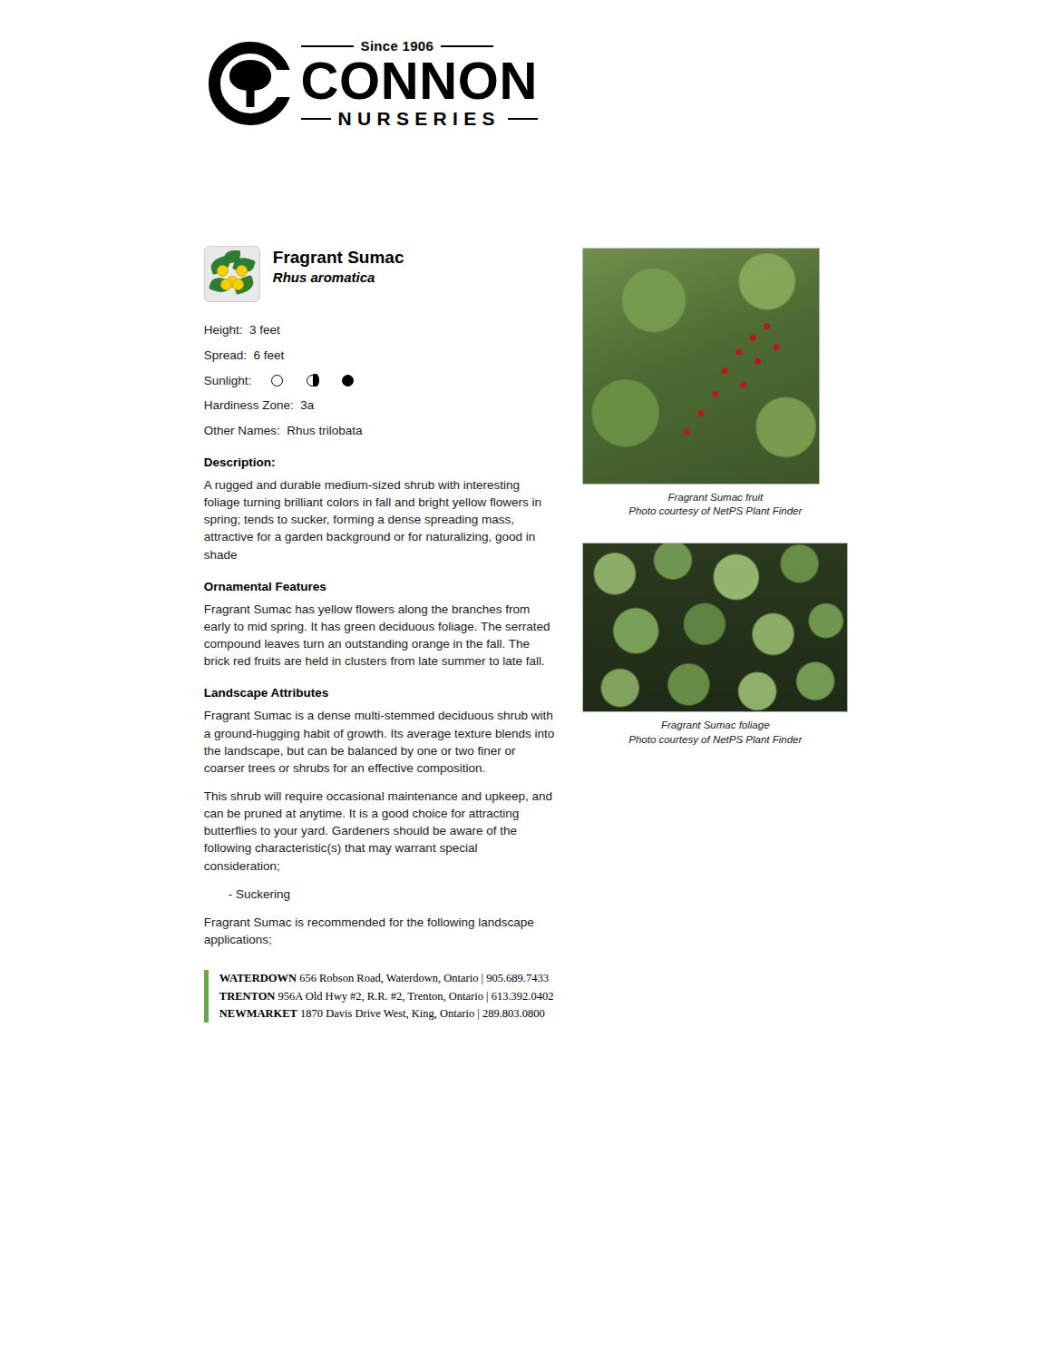Since 1906
CONNON
NURSERIES
Fragrant Sumac
Rhus aromatica
Height: 3 feet
Spread: 6 feet
Sunlight:
Hardiness Zone: 3a
Other Names: Rhus trilobata
Description:
A rugged and durable medium-sized shrub with interesting foliage turning brilliant colors in fall and bright yellow flowers in spring; tends to sucker, forming a dense spreading mass, attractive for a garden background or for naturalizing, good in shade
Ornamental Features
Fragrant Sumac has yellow flowers along the branches from early to mid spring. It has green deciduous foliage. The serrated compound leaves turn an outstanding orange in the fall. The brick red fruits are held in clusters from late summer to late fall.
Landscape Attributes
Fragrant Sumac is a dense multi-stemmed deciduous shrub with a ground-hugging habit of growth. Its average texture blends into the landscape, but can be balanced by one or two finer or coarser trees or shrubs for an effective composition.
This shrub will require occasional maintenance and upkeep, and can be pruned at anytime. It is a good choice for attracting butterflies to your yard. Gardeners should be aware of the following characteristic(s) that may warrant special consideration;
Suckering
Fragrant Sumac is recommended for the following landscape applications;
Fragrant Sumac fruit
Photo courtesy of NetPS Plant Finder
Fragrant Sumac foliage
Photo courtesy of NetPS Plant Finder
WATERDOWN 656 Robson Road, Waterdown, Ontario | 905.689.7433
TRENTON 956A Old Hwy #2, R.R. #2, Trenton, Ontario | 613.392.0402
NEWMARKET 1870 Davis Drive West, King, Ontario | 289.803.0800